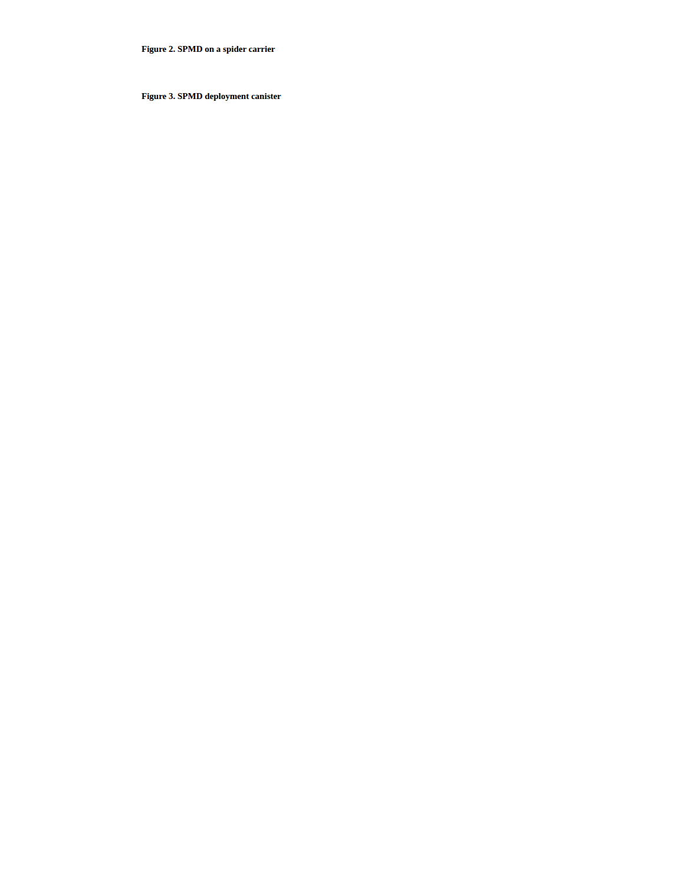Figure 2. SPMD on a spider carrier
Figure 3. SPMD deployment canister